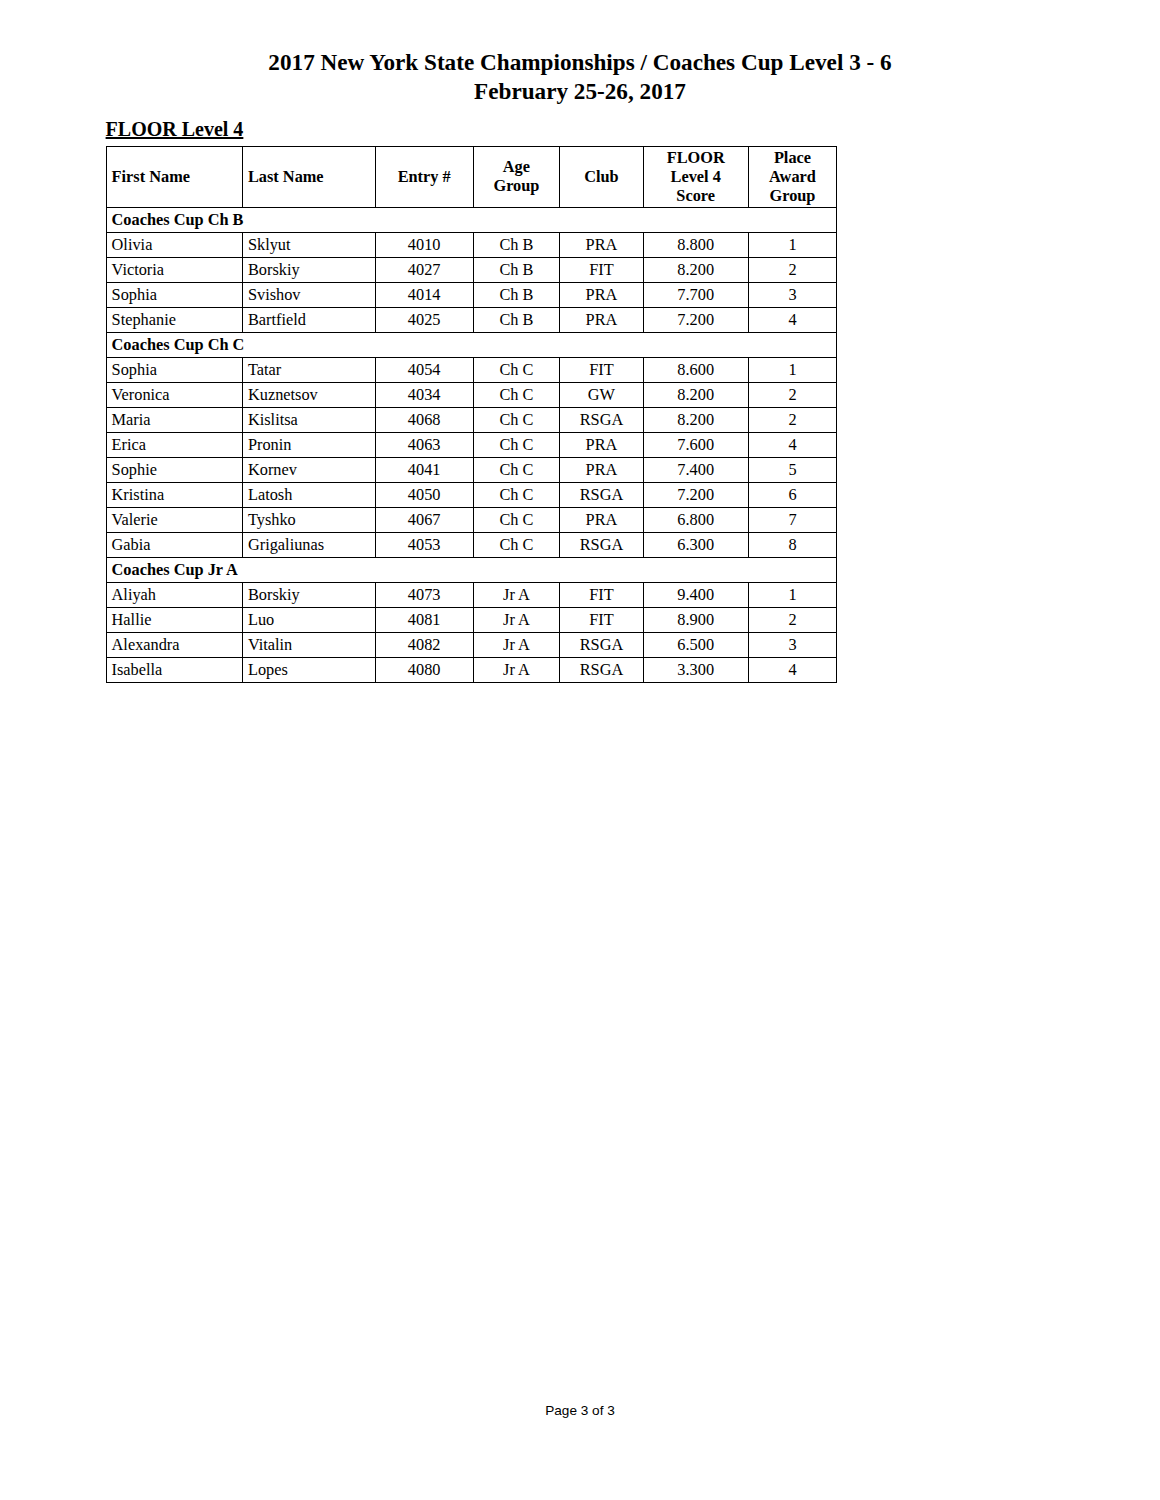2017 New York State Championships / Coaches Cup Level 3 - 6
February 25-26, 2017
FLOOR Level 4
| First Name | Last Name | Entry # | Age Group | Club | FLOOR Level 4 Score | Place Award Group |
| --- | --- | --- | --- | --- | --- | --- |
| Coaches Cup Ch B |
| Olivia | Sklyut | 4010 | Ch B | PRA | 8.800 | 1 |
| Victoria | Borskiy | 4027 | Ch B | FIT | 8.200 | 2 |
| Sophia | Svishov | 4014 | Ch B | PRA | 7.700 | 3 |
| Stephanie | Bartfield | 4025 | Ch B | PRA | 7.200 | 4 |
| Coaches Cup Ch C |
| Sophia | Tatar | 4054 | Ch C | FIT | 8.600 | 1 |
| Veronica | Kuznetsov | 4034 | Ch C | GW | 8.200 | 2 |
| Maria | Kislitsa | 4068 | Ch C | RSGA | 8.200 | 2 |
| Erica | Pronin | 4063 | Ch C | PRA | 7.600 | 4 |
| Sophie | Kornev | 4041 | Ch C | PRA | 7.400 | 5 |
| Kristina | Latosh | 4050 | Ch C | RSGA | 7.200 | 6 |
| Valerie | Tyshko | 4067 | Ch C | PRA | 6.800 | 7 |
| Gabia | Grigaliunas | 4053 | Ch C | RSGA | 6.300 | 8 |
| Coaches Cup Jr A |
| Aliyah | Borskiy | 4073 | Jr A | FIT | 9.400 | 1 |
| Hallie | Luo | 4081 | Jr A | FIT | 8.900 | 2 |
| Alexandra | Vitalin | 4082 | Jr A | RSGA | 6.500 | 3 |
| Isabella | Lopes | 4080 | Jr A | RSGA | 3.300 | 4 |
Page 3 of 3